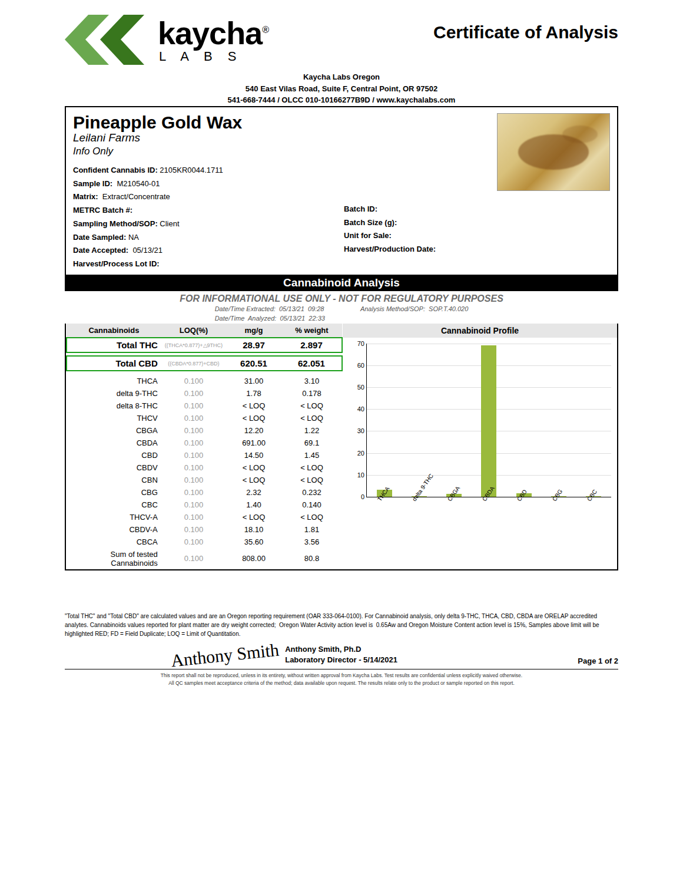kaycha®
L A B S
Certificate of Analysis
Kaycha Labs Oregon
540 East Vilas Road, Suite F, Central Point, OR 97502
541-668-7444 / OLCC 010-10166277B9D / www.kaychalabs.com
Pineapple Gold Wax
Leilani Farms
Info Only
Confident Cannabis ID: 2105KR0044.1711
Sample ID: M210540-01
Matrix: Extract/Concentrate
METRC Batch #:
Sampling Method/SOP: Client
Date Sampled: NA
Date Accepted: 05/13/21
Harvest/Process Lot ID:
Batch ID:
Batch Size (g):
Unit for Sale:
Harvest/Production Date:
Cannabinoid Analysis
FOR INFORMATIONAL USE ONLY - NOT FOR REGULATORY PURPOSES
Date/Time Extracted: 05/13/21 09:28
Date/Time Analyzed: 05/13/21 22:33
Analysis Method/SOP: SOP.T.40.020
| Cannabinoids | LOQ(%) | mg/g | % weight |
| --- | --- | --- | --- |
| Total THC | ((THCA*0.877)+△9THC) | 28.97 | 2.897 |
| Total CBD | ((CBDA*0.877)+CBD) | 620.51 | 62.051 |
| THCA | 0.100 | 31.00 | 3.10 |
| delta 9-THC | 0.100 | 1.78 | 0.178 |
| delta 8-THC | 0.100 | < LOQ | < LOQ |
| THCV | 0.100 | < LOQ | < LOQ |
| CBGA | 0.100 | 12.20 | 1.22 |
| CBDA | 0.100 | 691.00 | 69.1 |
| CBD | 0.100 | 14.50 | 1.45 |
| CBDV | 0.100 | < LOQ | < LOQ |
| CBN | 0.100 | < LOQ | < LOQ |
| CBG | 0.100 | 2.32 | 0.232 |
| CBC | 0.100 | 1.40 | 0.140 |
| THCV-A | 0.100 | < LOQ | < LOQ |
| CBDV-A | 0.100 | 18.10 | 1.81 |
| CBCA | 0.100 | 35.60 | 3.56 |
| Sum of tested Cannabinoids | 0.100 | 808.00 | 80.8 |
Cannabinoid Profile
70
60
50
40
30
20
10
0
THCA delta 9-THC CBGA CBDA CBD CBG CBC
"Total THC" and "Total CBD" are calculated values and are an Oregon reporting requirement (OAR 333-064-0100). For Cannabinoid analysis, only delta 9-THC, THCA, CBD, CBDA are ORELAP accredited analytes. Cannabinoids values reported for plant matter are dry weight corrected; Oregon Water Activity action level is 0.65Aw and Oregon Moisture Content action level is 15%, Samples above limit will be highlighted RED; FD = Field Duplicate; LOQ = Limit of Quantitation.
Anthony Smith
Anthony Smith, Ph.D
Laboratory Director - 5/14/2021
Page 1 of 2
This report shall not be reproduced, unless in its entirety, without written approval from Kaycha Labs. Test results are confidential unless explicitly waived otherwise.
All QC samples meet acceptance criteria of the method; data available upon request. The results relate only to the product or sample reported on this report.